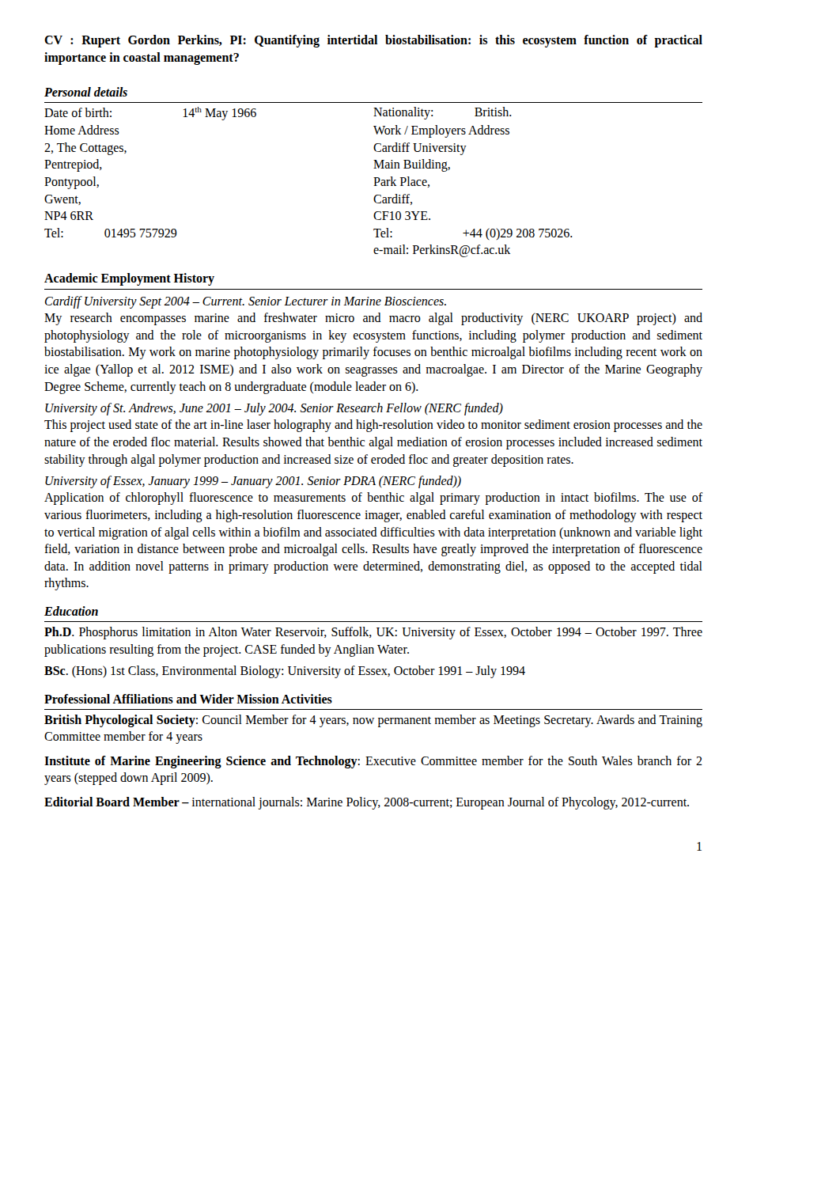CV : Rupert Gordon Perkins, PI: Quantifying intertidal biostabilisation: is this ecosystem function of practical importance in coastal management?
Personal details
| Date of birth: 14 th May 1966 | Nationality: British. |
| Home Address | Work / Employers Address |
| 2, The Cottages, | Cardiff University |
| Pentrepiod, | Main Building, |
| Pontypool, | Park Place, |
| Gwent, | Cardiff, |
| NP4 6RR | CF10 3YE. |
| Tel: 01495 757929 | Tel: +44 (0)29 208 75026. |
| | e-mail: PerkinsR@cf.ac.uk |
Academic Employment History
Cardiff University Sept 2004 – Current. Senior Lecturer in Marine Biosciences.
My research encompasses marine and freshwater micro and macro algal productivity (NERC UKOARP project) and photophysiology and the role of microorganisms in key ecosystem functions, including polymer production and sediment biostabilisation. My work on marine photophysiology primarily focuses on benthic microalgal biofilms including recent work on ice algae (Yallop et al. 2012 ISME) and I also work on seagrasses and macroalgae. I am Director of the Marine Geography Degree Scheme, currently teach on 8 undergraduate (module leader on 6).
University of St. Andrews, June 2001 – July 2004. Senior Research Fellow (NERC funded)
This project used state of the art in-line laser holography and high-resolution video to monitor sediment erosion processes and the nature of the eroded floc material. Results showed that benthic algal mediation of erosion processes included increased sediment stability through algal polymer production and increased size of eroded floc and greater deposition rates.
University of Essex, January 1999 – January 2001. Senior PDRA (NERC funded))
Application of chlorophyll fluorescence to measurements of benthic algal primary production in intact biofilms. The use of various fluorimeters, including a high-resolution fluorescence imager, enabled careful examination of methodology with respect to vertical migration of algal cells within a biofilm and associated difficulties with data interpretation (unknown and variable light field, variation in distance between probe and microalgal cells. Results have greatly improved the interpretation of fluorescence data. In addition novel patterns in primary production were determined, demonstrating diel, as opposed to the accepted tidal rhythms.
Education
Ph.D. Phosphorus limitation in Alton Water Reservoir, Suffolk, UK: University of Essex, October 1994 – October 1997. Three publications resulting from the project. CASE funded by Anglian Water.
BSc. (Hons) 1st Class, Environmental Biology: University of Essex, October 1991 – July 1994
Professional Affiliations and Wider Mission Activities
British Phycological Society: Council Member for 4 years, now permanent member as Meetings Secretary. Awards and Training Committee member for 4 years
Institute of Marine Engineering Science and Technology: Executive Committee member for the South Wales branch for 2 years (stepped down April 2009).
Editorial Board Member – international journals: Marine Policy, 2008-current; European Journal of Phycology, 2012-current.
1